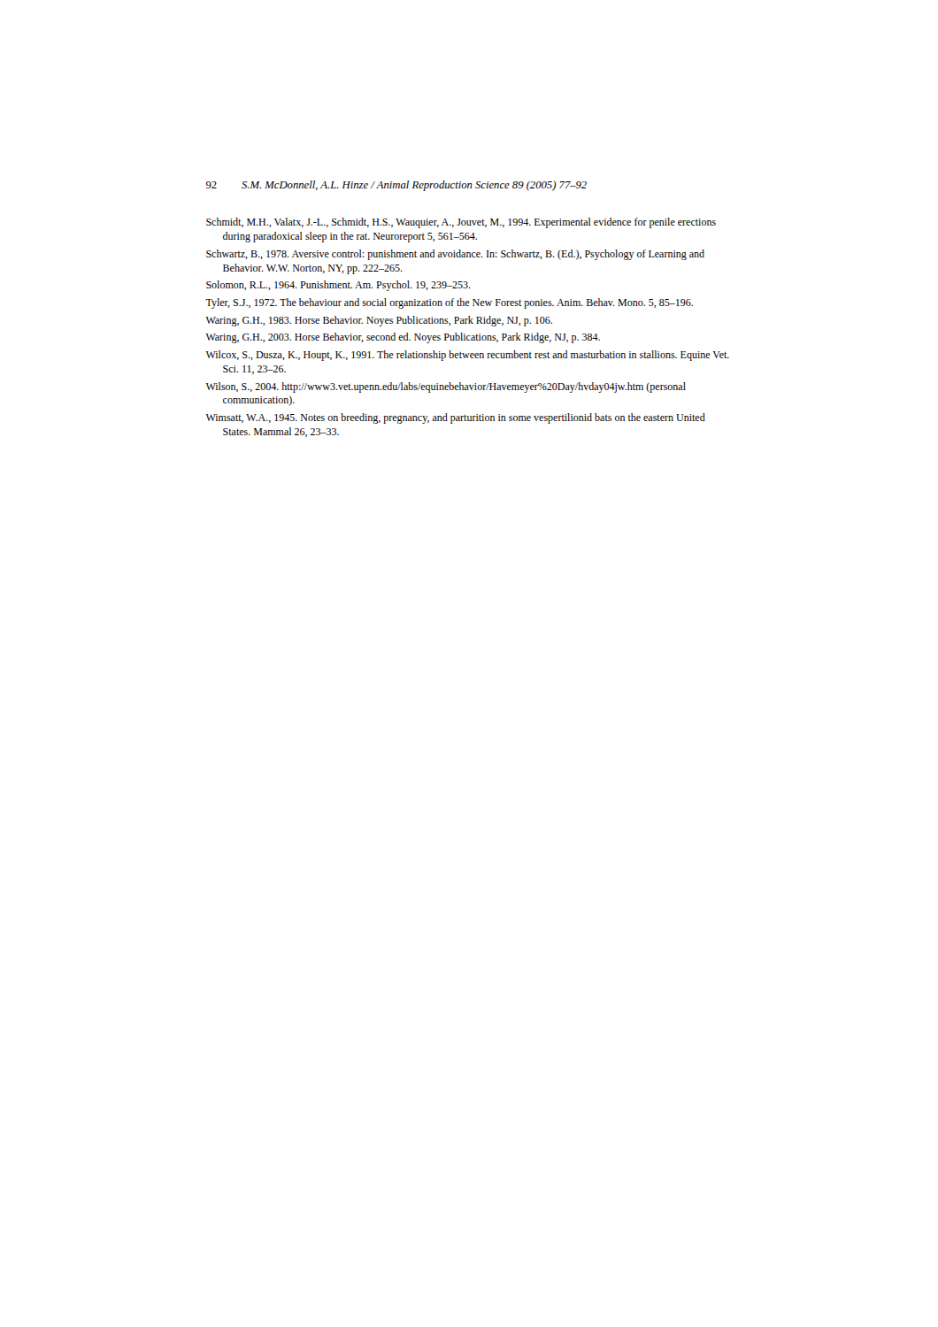92 S.M. McDonnell, A.L. Hinze / Animal Reproduction Science 89 (2005) 77–92
Schmidt, M.H., Valatx, J.-L., Schmidt, H.S., Wauquier, A., Jouvet, M., 1994. Experimental evidence for penile erections during paradoxical sleep in the rat. Neuroreport 5, 561–564.
Schwartz, B., 1978. Aversive control: punishment and avoidance. In: Schwartz, B. (Ed.), Psychology of Learning and Behavior. W.W. Norton, NY, pp. 222–265.
Solomon, R.L., 1964. Punishment. Am. Psychol. 19, 239–253.
Tyler, S.J., 1972. The behaviour and social organization of the New Forest ponies. Anim. Behav. Mono. 5, 85–196.
Waring, G.H., 1983. Horse Behavior. Noyes Publications, Park Ridge, NJ, p. 106.
Waring, G.H., 2003. Horse Behavior, second ed. Noyes Publications, Park Ridge, NJ, p. 384.
Wilcox, S., Dusza, K., Houpt, K., 1991. The relationship between recumbent rest and masturbation in stallions. Equine Vet. Sci. 11, 23–26.
Wilson, S., 2004. http://www3.vet.upenn.edu/labs/equinebehavior/Havemeyer%20Day/hvday04jw.htm (personal communication).
Wimsatt, W.A., 1945. Notes on breeding, pregnancy, and parturition in some vespertilionid bats on the eastern United States. Mammal 26, 23–33.